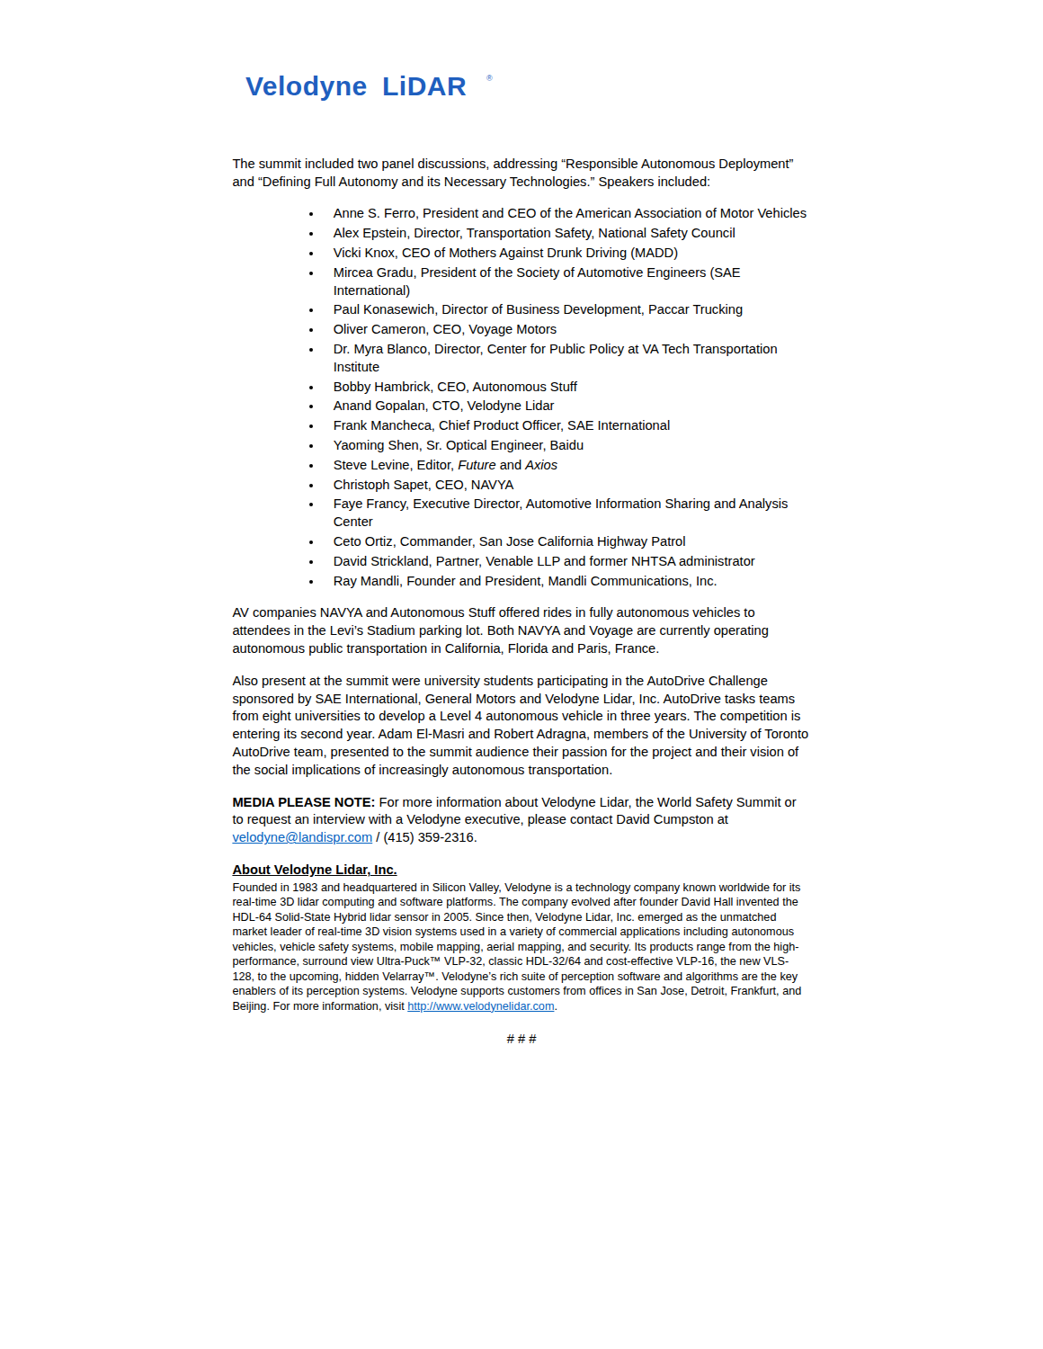Velodyne LiDAR ®
The summit included two panel discussions, addressing “Responsible Autonomous Deployment” and “Defining Full Autonomy and its Necessary Technologies.” Speakers included:
Anne S. Ferro, President and CEO of the American Association of Motor Vehicles
Alex Epstein, Director, Transportation Safety, National Safety Council
Vicki Knox, CEO of Mothers Against Drunk Driving (MADD)
Mircea Gradu, President of the Society of Automotive Engineers (SAE International)
Paul Konasewich, Director of Business Development, Paccar Trucking
Oliver Cameron, CEO, Voyage Motors
Dr. Myra Blanco, Director, Center for Public Policy at VA Tech Transportation Institute
Bobby Hambrick, CEO, Autonomous Stuff
Anand Gopalan, CTO, Velodyne Lidar
Frank Mancheca, Chief Product Officer, SAE International
Yaoming Shen, Sr. Optical Engineer, Baidu
Steve Levine, Editor, Future and Axios
Christoph Sapet, CEO, NAVYA
Faye Francy, Executive Director, Automotive Information Sharing and Analysis Center
Ceto Ortiz, Commander, San Jose California Highway Patrol
David Strickland, Partner, Venable LLP and former NHTSA administrator
Ray Mandli, Founder and President, Mandli Communications, Inc.
AV companies NAVYA and Autonomous Stuff offered rides in fully autonomous vehicles to attendees in the Levi’s Stadium parking lot. Both NAVYA and Voyage are currently operating autonomous public transportation in California, Florida and Paris, France.
Also present at the summit were university students participating in the AutoDrive Challenge sponsored by SAE International, General Motors and Velodyne Lidar, Inc. AutoDrive tasks teams from eight universities to develop a Level 4 autonomous vehicle in three years. The competition is entering its second year. Adam El-Masri and Robert Adragna, members of the University of Toronto AutoDrive team, presented to the summit audience their passion for the project and their vision of the social implications of increasingly autonomous transportation.
MEDIA PLEASE NOTE: For more information about Velodyne Lidar, the World Safety Summit or to request an interview with a Velodyne executive, please contact David Cumpston at velodyne@landispr.com / (415) 359-2316.
About Velodyne Lidar, Inc.
Founded in 1983 and headquartered in Silicon Valley, Velodyne is a technology company known worldwide for its real-time 3D lidar computing and software platforms. The company evolved after founder David Hall invented the HDL-64 Solid-State Hybrid lidar sensor in 2005. Since then, Velodyne Lidar, Inc. emerged as the unmatched market leader of real-time 3D vision systems used in a variety of commercial applications including autonomous vehicles, vehicle safety systems, mobile mapping, aerial mapping, and security. Its products range from the high-performance, surround view Ultra-Puck™ VLP-32, classic HDL-32/64 and cost-effective VLP-16, the new VLS-128, to the upcoming, hidden Velarray™. Velodyne’s rich suite of perception software and algorithms are the key enablers of its perception systems. Velodyne supports customers from offices in San Jose, Detroit, Frankfurt, and Beijing. For more information, visit http://www.velodynelidar.com.
# # #